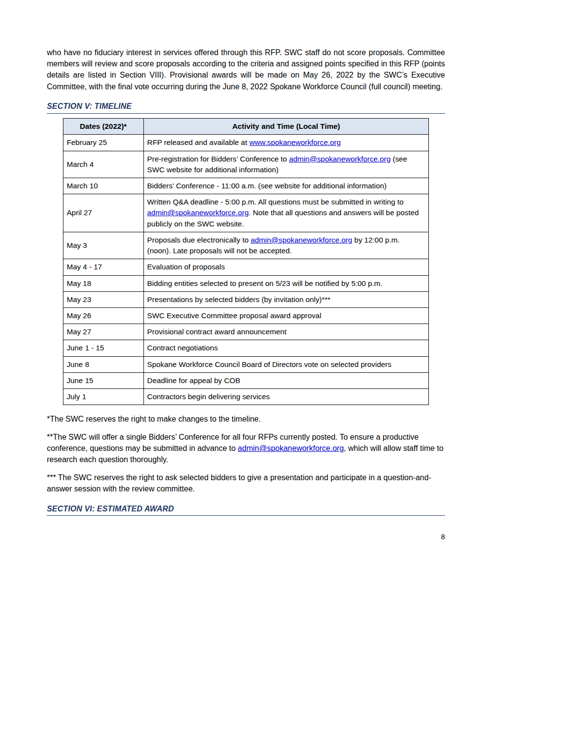who have no fiduciary interest in services offered through this RFP. SWC staff do not score proposals. Committee members will review and score proposals according to the criteria and assigned points specified in this RFP (points details are listed in Section VIII). Provisional awards will be made on May 26, 2022 by the SWC’s Executive Committee, with the final vote occurring during the June 8, 2022 Spokane Workforce Council (full council) meeting.
SECTION V: TIMELINE
| Dates (2022)* | Activity and Time (Local Time) |
| --- | --- |
| February 25 | RFP released and available at www.spokaneworkforce.org |
| March 4 | Pre-registration for Bidders’ Conference to admin@spokaneworkforce.org (see SWC website for additional information) |
| March 10 | Bidders’ Conference - 11:00 a.m. (see website for additional information) |
| April 27 | Written Q&A deadline - 5:00 p.m. All questions must be submitted in writing to admin@spokaneworkforce.org . Note that all questions and answers will be posted publicly on the SWC website. |
| May 3 | Proposals due electronically to admin@spokaneworkforce.org by 12:00 p.m. (noon). Late proposals will not be accepted. |
| May 4 - 17 | Evaluation of proposals |
| May 18 | Bidding entities selected to present on 5/23 will be notified by 5:00 p.m. |
| May 23 | Presentations by selected bidders (by invitation only)*** |
| May 26 | SWC Executive Committee proposal award approval |
| May 27 | Provisional contract award announcement |
| June 1 - 15 | Contract negotiations |
| June 8 | Spokane Workforce Council Board of Directors vote on selected providers |
| June 15 | Deadline for appeal by COB |
| July 1 | Contractors begin delivering services |
*The SWC reserves the right to make changes to the timeline.
**The SWC will offer a single Bidders’ Conference for all four RFPs currently posted. To ensure a productive conference, questions may be submitted in advance to admin@spokaneworkforce.org, which will allow staff time to research each question thoroughly.
*** The SWC reserves the right to ask selected bidders to give a presentation and participate in a question-and-answer session with the review committee.
SECTION VI: ESTIMATED AWARD
8